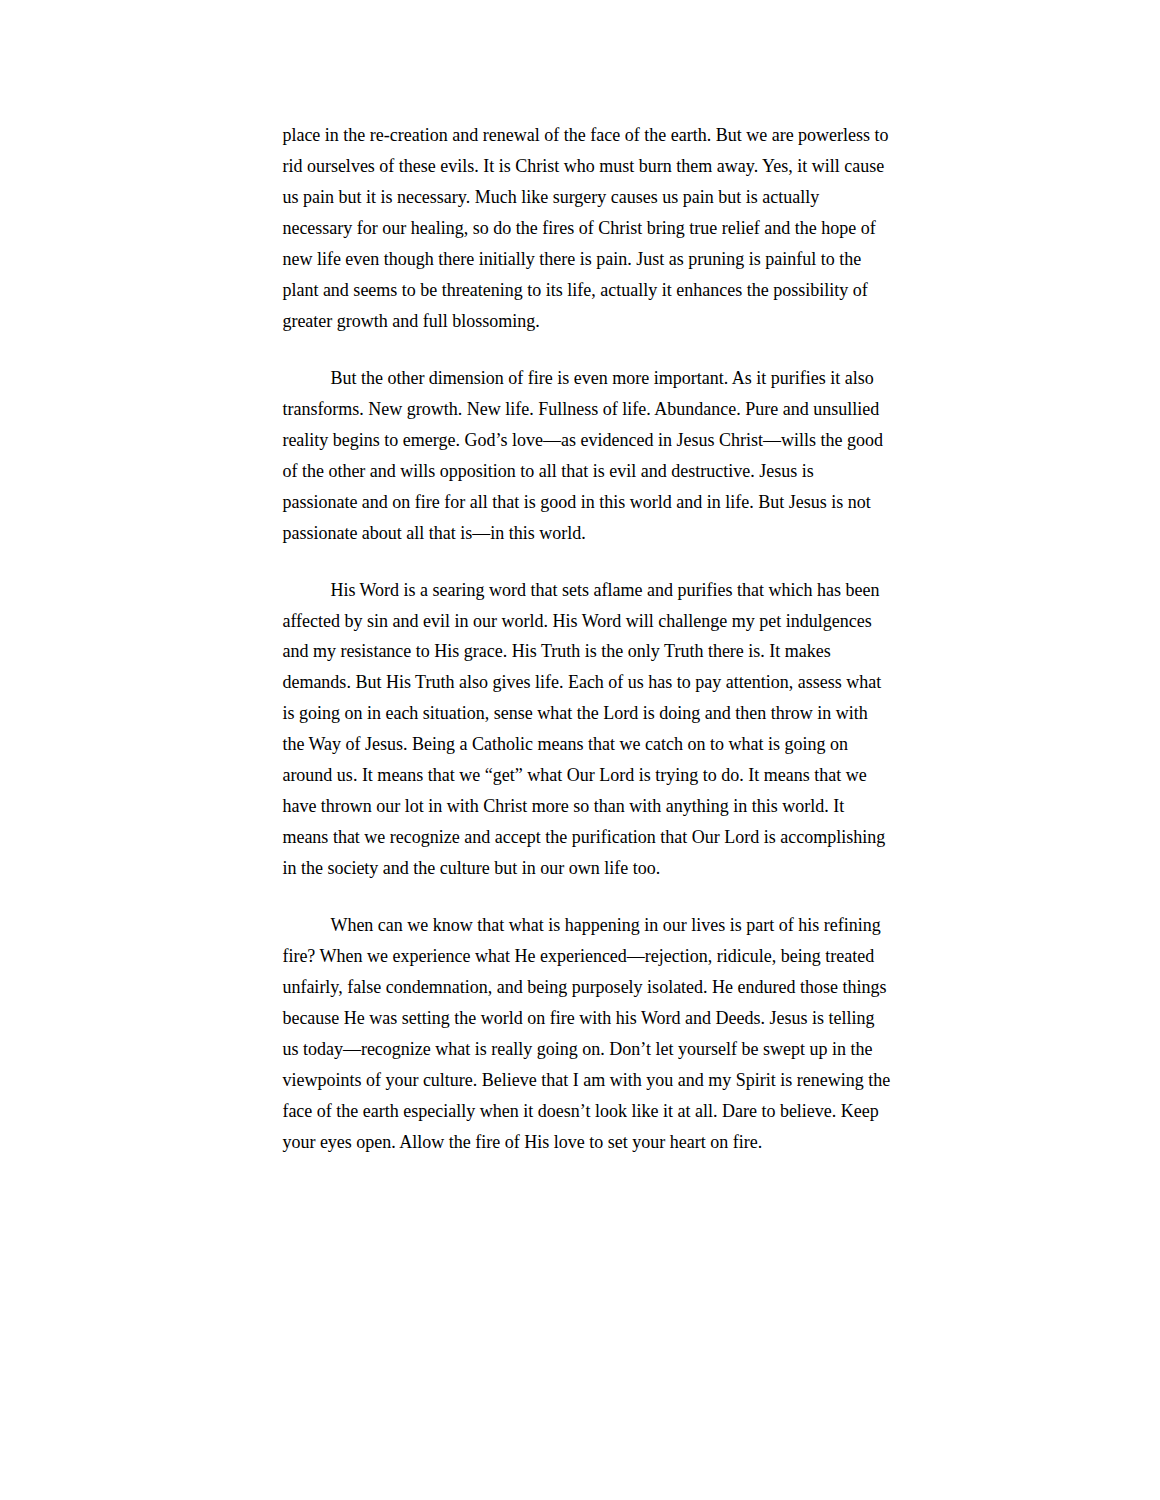place in the re-creation and renewal of the face of the earth. But we are powerless to rid ourselves of these evils. It is Christ who must burn them away. Yes, it will cause us pain but it is necessary. Much like surgery causes us pain but is actually necessary for our healing, so do the fires of Christ bring true relief and the hope of new life even though there initially there is pain. Just as pruning is painful to the plant and seems to be threatening to its life, actually it enhances the possibility of greater growth and full blossoming.
But the other dimension of fire is even more important. As it purifies it also transforms. New growth. New life. Fullness of life. Abundance. Pure and unsullied reality begins to emerge. God’s love—as evidenced in Jesus Christ—wills the good of the other and wills opposition to all that is evil and destructive. Jesus is passionate and on fire for all that is good in this world and in life. But Jesus is not passionate about all that is—in this world.
His Word is a searing word that sets aflame and purifies that which has been affected by sin and evil in our world. His Word will challenge my pet indulgences and my resistance to His grace. His Truth is the only Truth there is. It makes demands. But His Truth also gives life. Each of us has to pay attention, assess what is going on in each situation, sense what the Lord is doing and then throw in with the Way of Jesus. Being a Catholic means that we catch on to what is going on around us. It means that we “get” what Our Lord is trying to do. It means that we have thrown our lot in with Christ more so than with anything in this world. It means that we recognize and accept the purification that Our Lord is accomplishing in the society and the culture but in our own life too.
When can we know that what is happening in our lives is part of his refining fire? When we experience what He experienced—rejection, ridicule, being treated unfairly, false condemnation, and being purposely isolated. He endured those things because He was setting the world on fire with his Word and Deeds. Jesus is telling us today—recognize what is really going on. Don’t let yourself be swept up in the viewpoints of your culture. Believe that I am with you and my Spirit is renewing the face of the earth especially when it doesn’t look like it at all. Dare to believe. Keep your eyes open. Allow the fire of His love to set your heart on fire.